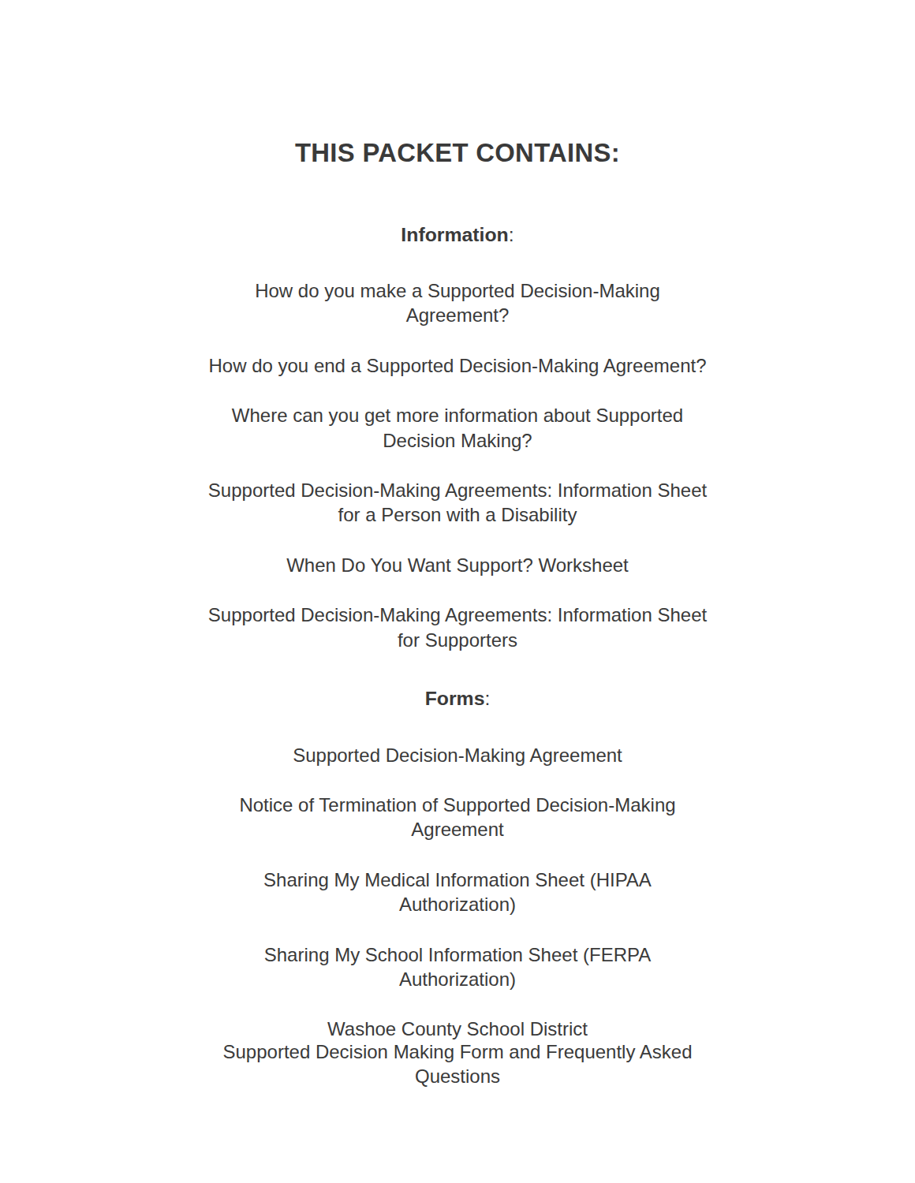THIS PACKET CONTAINS:
Information:
How do you make a Supported Decision-Making Agreement?
How do you end a Supported Decision-Making Agreement?
Where can you get more information about Supported Decision Making?
Supported Decision-Making Agreements: Information Sheet for a Person with a Disability
When Do You Want Support? Worksheet
Supported Decision-Making Agreements: Information Sheet for Supporters
Forms:
Supported Decision-Making Agreement
Notice of Termination of Supported Decision-Making Agreement
Sharing My Medical Information Sheet (HIPAA Authorization)
Sharing My School Information Sheet (FERPA Authorization)
Washoe County School District Supported Decision Making Form and Frequently Asked Questions